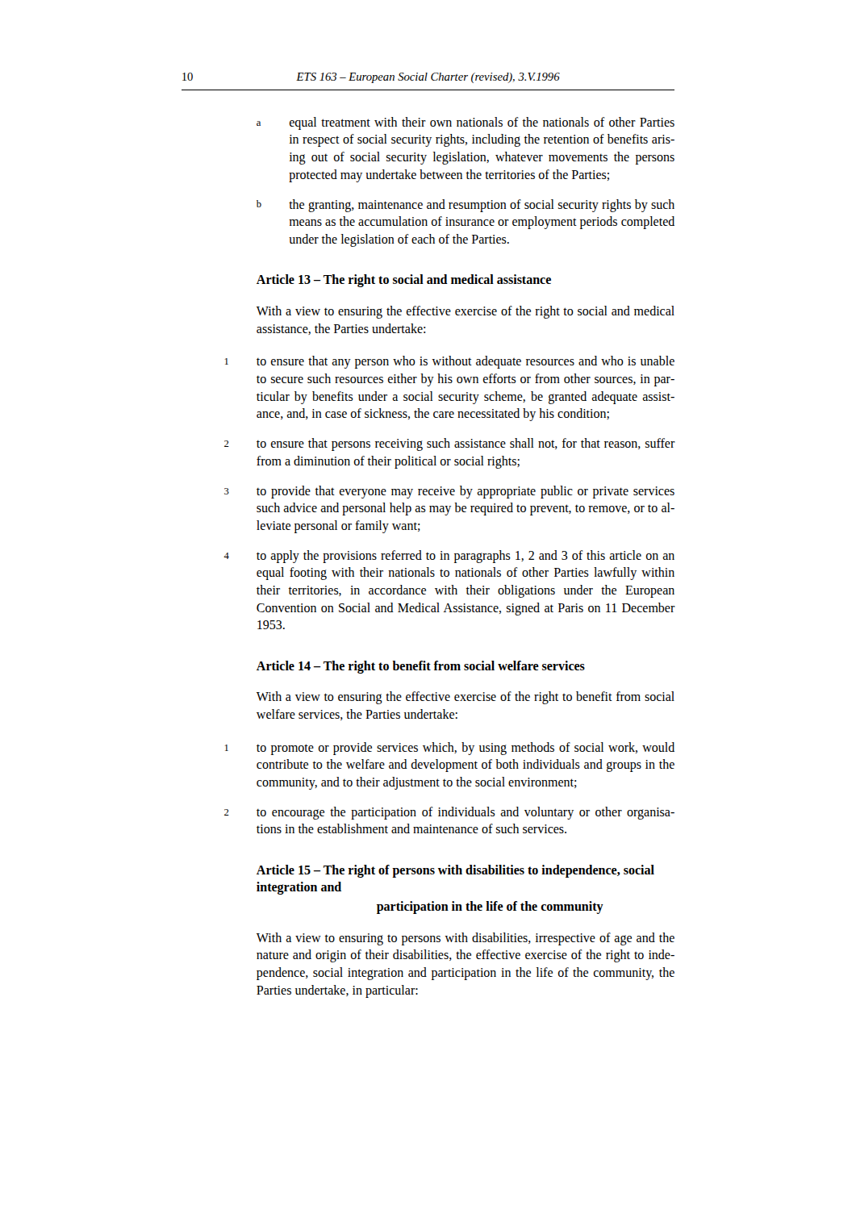10
ETS 163 – European Social Charter (revised), 3.V.1996
a
equal treatment with their own nationals of the nationals of other Parties in respect of social security rights, including the retention of benefits arising out of social security legislation, whatever movements the persons protected may undertake between the territories of the Parties;
b
the granting, maintenance and resumption of social security rights by such means as the accumulation of insurance or employment periods completed under the legislation of each of the Parties.
Article 13 – The right to social and medical assistance
With a view to ensuring the effective exercise of the right to social and medical assistance, the Parties undertake:
1
to ensure that any person who is without adequate resources and who is unable to secure such resources either by his own efforts or from other sources, in particular by benefits under a social security scheme, be granted adequate assistance, and, in case of sickness, the care necessitated by his condition;
2
to ensure that persons receiving such assistance shall not, for that reason, suffer from a diminution of their political or social rights;
3
to provide that everyone may receive by appropriate public or private services such advice and personal help as may be required to prevent, to remove, or to alleviate personal or family want;
4
to apply the provisions referred to in paragraphs 1, 2 and 3 of this article on an equal footing with their nationals to nationals of other Parties lawfully within their territories, in accordance with their obligations under the European Convention on Social and Medical Assistance, signed at Paris on 11 December 1953.
Article 14 – The right to benefit from social welfare services
With a view to ensuring the effective exercise of the right to benefit from social welfare services, the Parties undertake:
1
to promote or provide services which, by using methods of social work, would contribute to the welfare and development of both individuals and groups in the community, and to their adjustment to the social environment;
2
to encourage the participation of individuals and voluntary or other organisations in the establishment and maintenance of such services.
Article 15 – The right of persons with disabilities to independence, social integration andparticipation in the life of the community
With a view to ensuring to persons with disabilities, irrespective of age and the nature and origin of their disabilities, the effective exercise of the right to independence, social integration and participation in the life of the community, the Parties undertake, in particular: